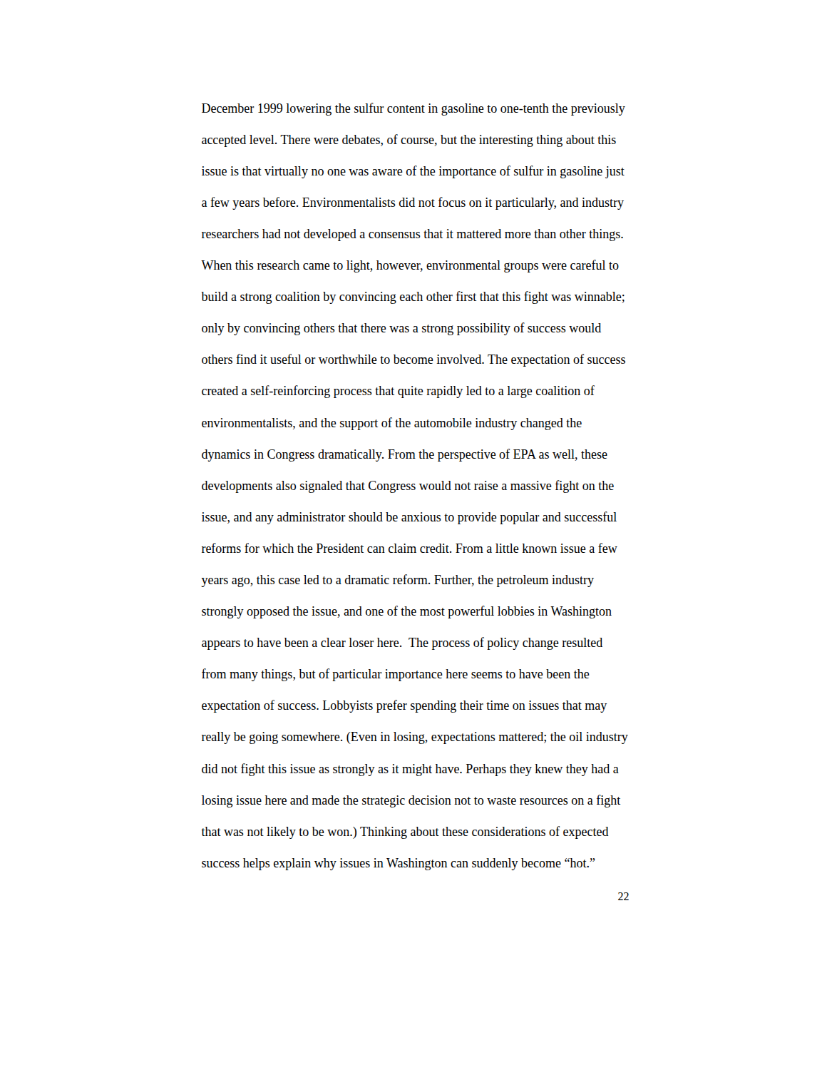December 1999 lowering the sulfur content in gasoline to one-tenth the previously accepted level. There were debates, of course, but the interesting thing about this issue is that virtually no one was aware of the importance of sulfur in gasoline just a few years before. Environmentalists did not focus on it particularly, and industry researchers had not developed a consensus that it mattered more than other things. When this research came to light, however, environmental groups were careful to build a strong coalition by convincing each other first that this fight was winnable; only by convincing others that there was a strong possibility of success would others find it useful or worthwhile to become involved. The expectation of success created a self-reinforcing process that quite rapidly led to a large coalition of environmentalists, and the support of the automobile industry changed the dynamics in Congress dramatically. From the perspective of EPA as well, these developments also signaled that Congress would not raise a massive fight on the issue, and any administrator should be anxious to provide popular and successful reforms for which the President can claim credit. From a little known issue a few years ago, this case led to a dramatic reform. Further, the petroleum industry strongly opposed the issue, and one of the most powerful lobbies in Washington appears to have been a clear loser here. The process of policy change resulted from many things, but of particular importance here seems to have been the expectation of success. Lobbyists prefer spending their time on issues that may really be going somewhere. (Even in losing, expectations mattered; the oil industry did not fight this issue as strongly as it might have. Perhaps they knew they had a losing issue here and made the strategic decision not to waste resources on a fight that was not likely to be won.) Thinking about these considerations of expected success helps explain why issues in Washington can suddenly become “hot.”
22